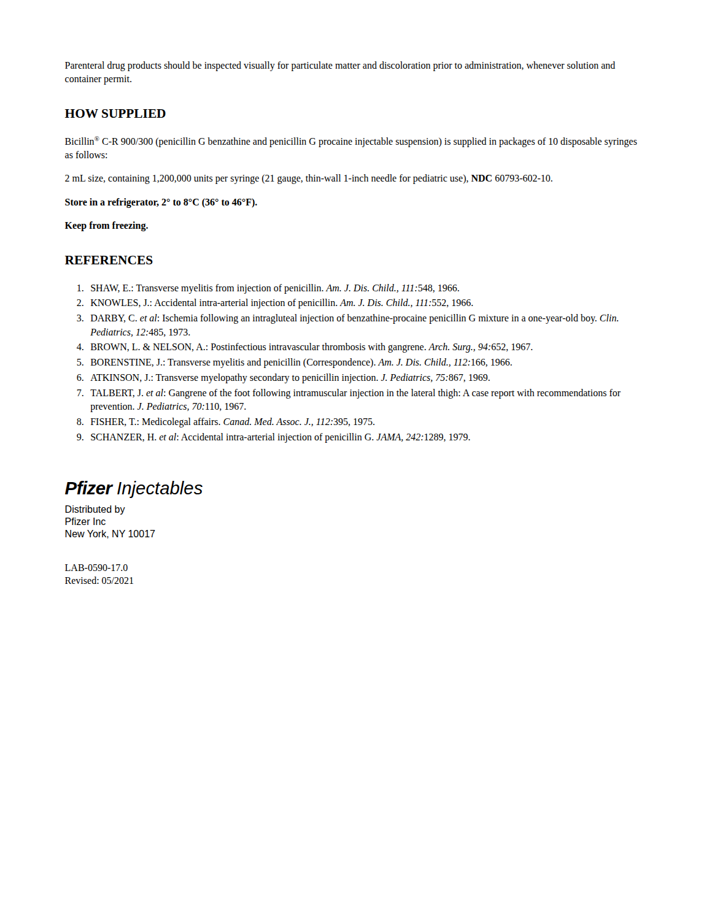Parenteral drug products should be inspected visually for particulate matter and discoloration prior to administration, whenever solution and container permit.
HOW SUPPLIED
Bicillin® C-R 900/300 (penicillin G benzathine and penicillin G procaine injectable suspension) is supplied in packages of 10 disposable syringes as follows:
2 mL size, containing 1,200,000 units per syringe (21 gauge, thin-wall 1-inch needle for pediatric use), NDC 60793-602-10.
Store in a refrigerator, 2° to 8°C (36° to 46°F).
Keep from freezing.
REFERENCES
SHAW, E.: Transverse myelitis from injection of penicillin. Am. J. Dis. Child., 111: 548, 1966.
KNOWLES, J.: Accidental intra-arterial injection of penicillin. Am. J. Dis. Child., 111: 552, 1966.
DARBY, C. et al: Ischemia following an intragluteal injection of benzathine-procaine penicillin G mixture in a one-year-old boy. Clin. Pediatrics, 12: 485, 1973.
BROWN, L. & NELSON, A.: Postinfectious intravascular thrombosis with gangrene. Arch. Surg., 94: 652, 1967.
BORENSTINE, J.: Transverse myelitis and penicillin (Correspondence). Am. J. Dis. Child., 112: 166, 1966.
ATKINSON, J.: Transverse myelopathy secondary to penicillin injection. J. Pediatrics, 75: 867, 1969.
TALBERT, J. et al: Gangrene of the foot following intramuscular injection in the lateral thigh: A case report with recommendations for prevention. J. Pediatrics, 70: 110, 1967.
FISHER, T.: Medicolegal affairs. Canad. Med. Assoc. J., 112: 395, 1975.
SCHANZER, H. et al: Accidental intra-arterial injection of penicillin G. JAMA, 242: 1289, 1979.
Pfizer Injectables
Distributed by
Pfizer Inc
New York, NY 10017
LAB-0590-17.0
Revised: 05/2021